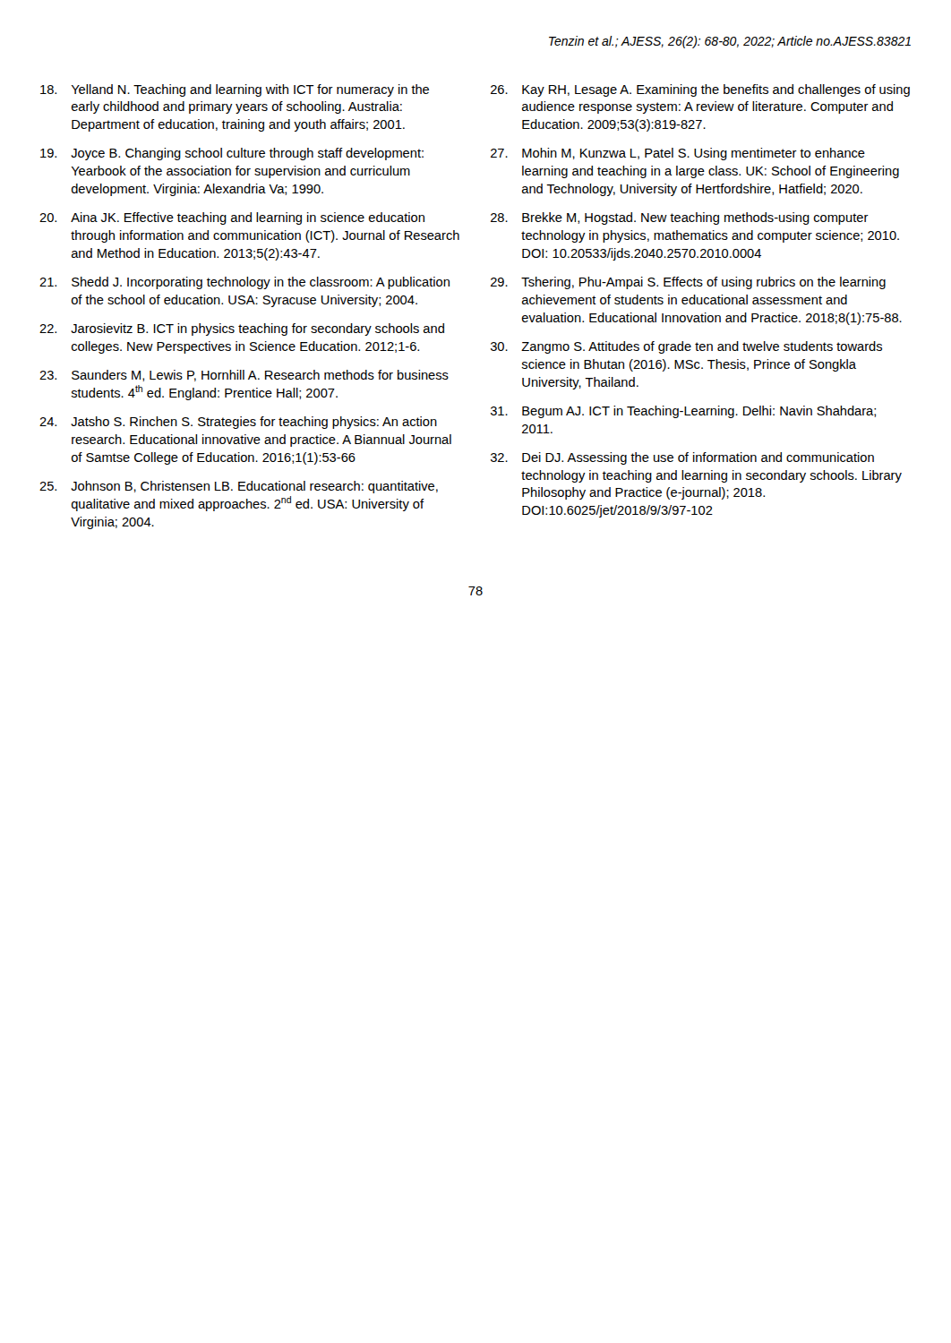Tenzin et al.; AJESS, 26(2): 68-80, 2022; Article no.AJESS.83821
Yelland N. Teaching and learning with ICT for numeracy in the early childhood and primary years of schooling. Australia: Department of education, training and youth affairs; 2001.
Joyce B. Changing school culture through staff development: Yearbook of the association for supervision and curriculum development. Virginia: Alexandria Va; 1990.
Aina JK. Effective teaching and learning in science education through information and communication (ICT). Journal of Research and Method in Education. 2013;5(2):43-47.
Shedd J. Incorporating technology in the classroom: A publication of the school of education. USA: Syracuse University; 2004.
Jarosievitz B. ICT in physics teaching for secondary schools and colleges. New Perspectives in Science Education. 2012;1-6.
Saunders M, Lewis P, Hornhill A. Research methods for business students. 4th ed. England: Prentice Hall; 2007.
Jatsho S. Rinchen S. Strategies for teaching physics: An action research. Educational innovative and practice. A Biannual Journal of Samtse College of Education. 2016;1(1):53-66
Johnson B, Christensen LB. Educational research: quantitative, qualitative and mixed approaches. 2nd ed. USA: University of Virginia; 2004.
Kay RH, Lesage A. Examining the benefits and challenges of using audience response system: A review of literature. Computer and Education. 2009;53(3):819-827.
Mohin M, Kunzwa L, Patel S. Using mentimeter to enhance learning and teaching in a large class. UK: School of Engineering and Technology, University of Hertfordshire, Hatfield; 2020.
Brekke M, Hogstad. New teaching methods-using computer technology in physics, mathematics and computer science; 2010. DOI: 10.20533/ijds.2040.2570.2010.0004
Tshering, Phu-Ampai S. Effects of using rubrics on the learning achievement of students in educational assessment and evaluation. Educational Innovation and Practice. 2018;8(1):75-88.
Zangmo S. Attitudes of grade ten and twelve students towards science in Bhutan (2016). MSc. Thesis, Prince of Songkla University, Thailand.
Begum AJ. ICT in Teaching-Learning. Delhi: Navin Shahdara; 2011.
Dei DJ. Assessing the use of information and communication technology in teaching and learning in secondary schools. Library Philosophy and Practice (e-journal); 2018. DOI:10.6025/jet/2018/9/3/97-102
78